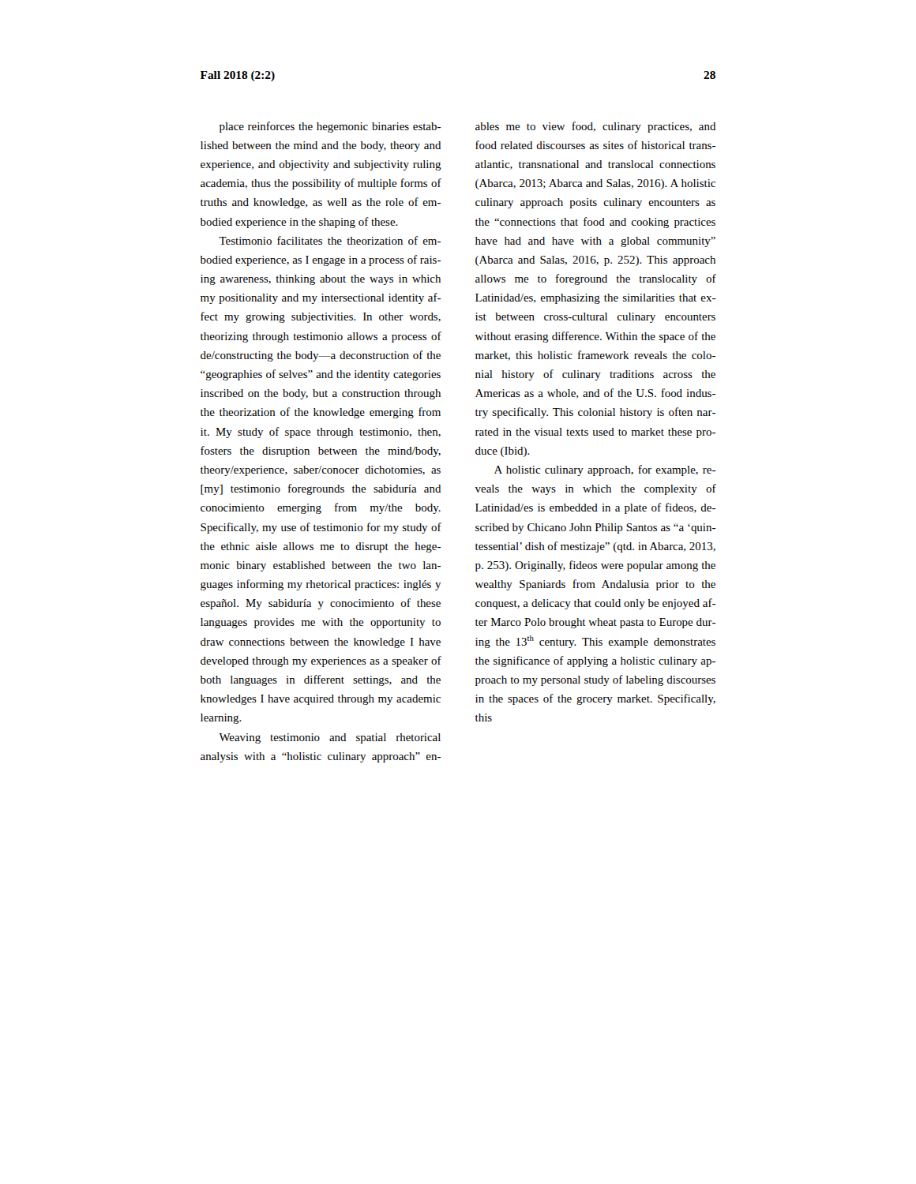Fall 2018 (2:2) 28
place reinforces the hegemonic binaries established between the mind and the body, theory and experience, and objectivity and subjectivity ruling academia, thus the possibility of multiple forms of truths and knowledge, as well as the role of embodied experience in the shaping of these.
Testimonio facilitates the theorization of embodied experience, as I engage in a process of raising awareness, thinking about the ways in which my positionality and my intersectional identity affect my growing subjectivities. In other words, theorizing through testimonio allows a process of de/constructing the body—a deconstruction of the “geographies of selves” and the identity categories inscribed on the body, but a construction through the theorization of the knowledge emerging from it. My study of space through testimonio, then, fosters the disruption between the mind/body, theory/experience, saber/conocer dichotomies, as [my] testimonio foregrounds the sabiduría and conocimiento emerging from my/the body. Specifically, my use of testimonio for my study of the ethnic aisle allows me to disrupt the hegemonic binary established between the two languages informing my rhetorical practices: inglés y español. My sabiduría y conocimiento of these languages provides me with the opportunity to draw connections between the knowledge I have developed through my experiences as a speaker of both languages in different settings, and the knowledges I have acquired through my academic learning.
Weaving testimonio and spatial rhetorical analysis with a “holistic culinary approach” enables me to view food, culinary practices, and food related discourses as sites of historical trans-atlantic, transnational and translocal connections (Abarca, 2013; Abarca and Salas, 2016). A holistic culinary approach posits culinary encounters as the “connections that food and cooking practices have had and have with a global community” (Abarca and Salas, 2016, p. 252). This approach allows me to foreground the translocality of Latinidad/es, emphasizing the similarities that exist between cross-cultural culinary encounters without erasing difference. Within the space of the market, this holistic framework reveals the colonial history of culinary traditions across the Americas as a whole, and of the U.S. food industry specifically. This colonial history is often narrated in the visual texts used to market these produce (Ibid).
A holistic culinary approach, for example, reveals the ways in which the complexity of Latinidad/es is embedded in a plate of fideos, described by Chicano John Philip Santos as “a ‘quintessential’ dish of mestizaje” (qtd. in Abarca, 2013, p. 253). Originally, fideos were popular among the wealthy Spaniards from Andalusia prior to the conquest, a delicacy that could only be enjoyed after Marco Polo brought wheat pasta to Europe during the 13th century. This example demonstrates the significance of applying a holistic culinary approach to my personal study of labeling discourses in the spaces of the grocery market. Specifically, this